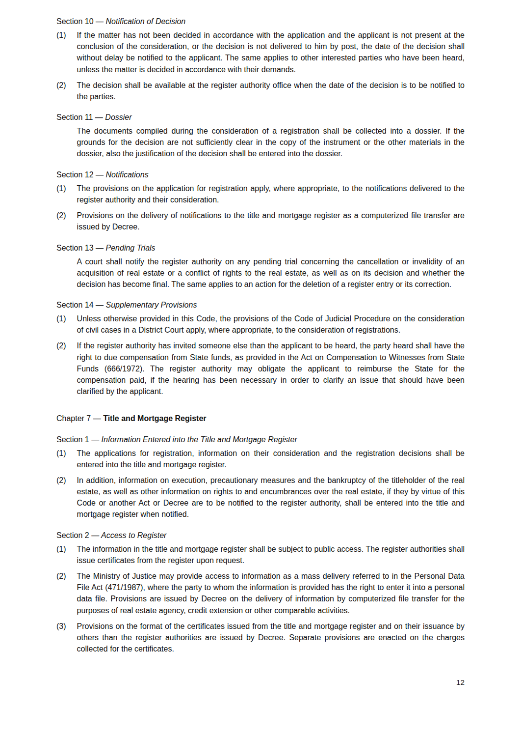Section 10 — Notification of Decision
(1) If the matter has not been decided in accordance with the application and the applicant is not present at the conclusion of the consideration, or the decision is not delivered to him by post, the date of the decision shall without delay be notified to the applicant. The same applies to other interested parties who have been heard, unless the matter is decided in accordance with their demands.
(2) The decision shall be available at the register authority office when the date of the decision is to be notified to the parties.
Section 11 — Dossier
The documents compiled during the consideration of a registration shall be collected into a dossier. If the grounds for the decision are not sufficiently clear in the copy of the instrument or the other materials in the dossier, also the justification of the decision shall be entered into the dossier.
Section 12 — Notifications
(1) The provisions on the application for registration apply, where appropriate, to the notifications delivered to the register authority and their consideration.
(2) Provisions on the delivery of notifications to the title and mortgage register as a computerized file transfer are issued by Decree.
Section 13 — Pending Trials
A court shall notify the register authority on any pending trial concerning the cancellation or invalidity of an acquisition of real estate or a conflict of rights to the real estate, as well as on its decision and whether the decision has become final. The same applies to an action for the deletion of a register entry or its correction.
Section 14 — Supplementary Provisions
(1) Unless otherwise provided in this Code, the provisions of the Code of Judicial Procedure on the consideration of civil cases in a District Court apply, where appropriate, to the consideration of registrations.
(2) If the register authority has invited someone else than the applicant to be heard, the party heard shall have the right to due compensation from State funds, as provided in the Act on Compensation to Witnesses from State Funds (666/1972). The register authority may obligate the applicant to reimburse the State for the compensation paid, if the hearing has been necessary in order to clarify an issue that should have been clarified by the applicant.
Chapter 7 — Title and Mortgage Register
Section 1 — Information Entered into the Title and Mortgage Register
(1) The applications for registration, information on their consideration and the registration decisions shall be entered into the title and mortgage register.
(2) In addition, information on execution, precautionary measures and the bankruptcy of the titleholder of the real estate, as well as other information on rights to and encumbrances over the real estate, if they by virtue of this Code or another Act or Decree are to be notified to the register authority, shall be entered into the title and mortgage register when notified.
Section 2 — Access to Register
(1) The information in the title and mortgage register shall be subject to public access. The register authorities shall issue certificates from the register upon request.
(2) The Ministry of Justice may provide access to information as a mass delivery referred to in the Personal Data File Act (471/1987), where the party to whom the information is provided has the right to enter it into a personal data file. Provisions are issued by Decree on the delivery of information by computerized file transfer for the purposes of real estate agency, credit extension or other comparable activities.
(3) Provisions on the format of the certificates issued from the title and mortgage register and on their issuance by others than the register authorities are issued by Decree. Separate provisions are enacted on the charges collected for the certificates.
12